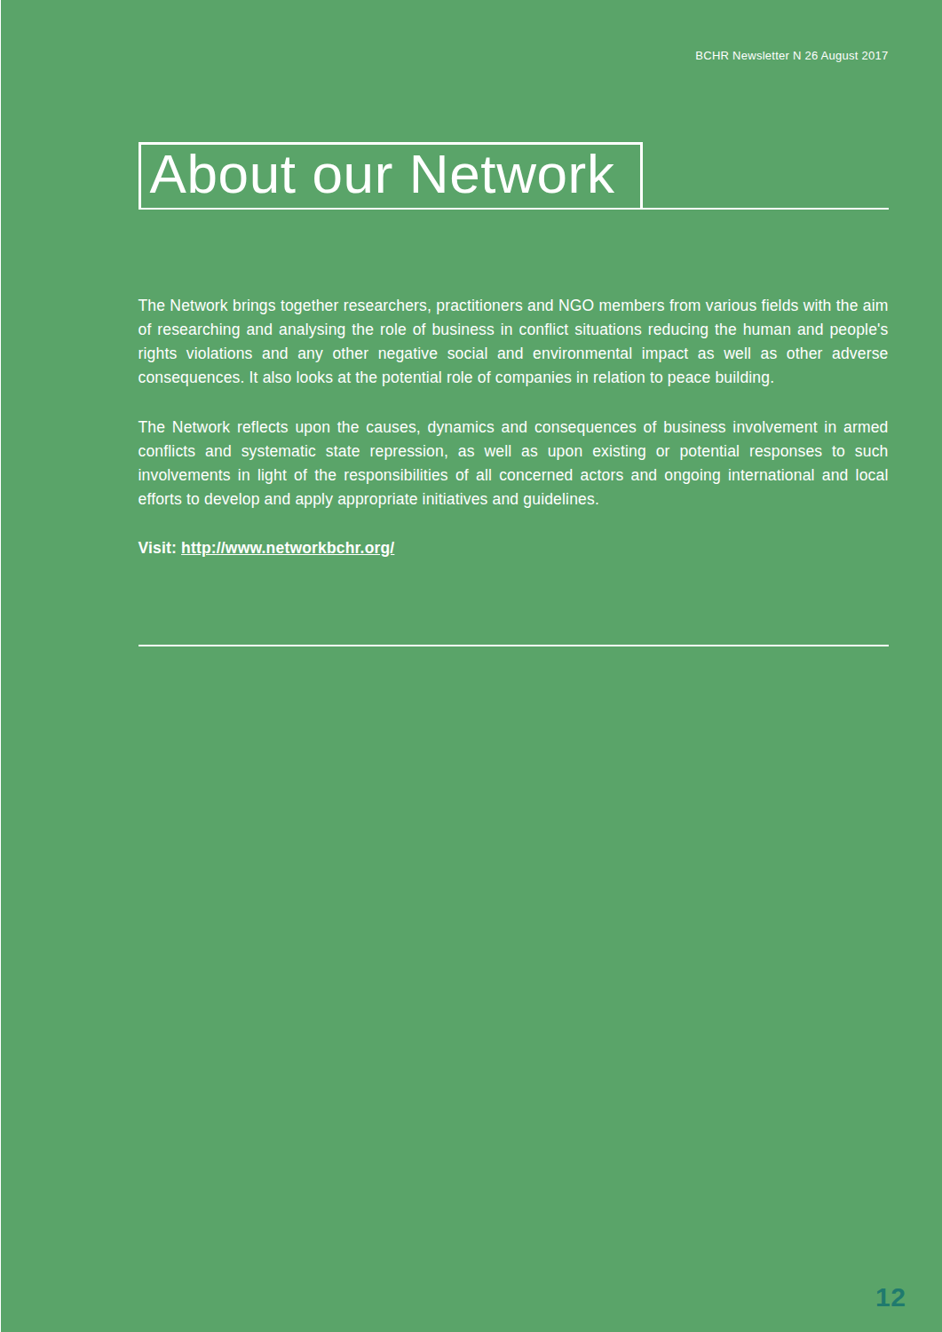BCHR Newsletter N 26 August 2017
About our Network
The Network brings together researchers, practitioners and NGO members from various fields with the aim of researching and analysing the role of business in conflict situations reducing the human and people's rights violations and any other negative social and environmental impact as well as other adverse consequences. It also looks at the potential role of companies in relation to peace building.
The Network reflects upon the causes, dynamics and consequences of business involvement in armed conflicts and systematic state repression, as well as upon existing or potential responses to such involvements in light of the responsibilities of all concerned actors and ongoing international and local efforts to develop and apply appropriate initiatives and guidelines.
Visit: http://www.networkbchr.org/
12